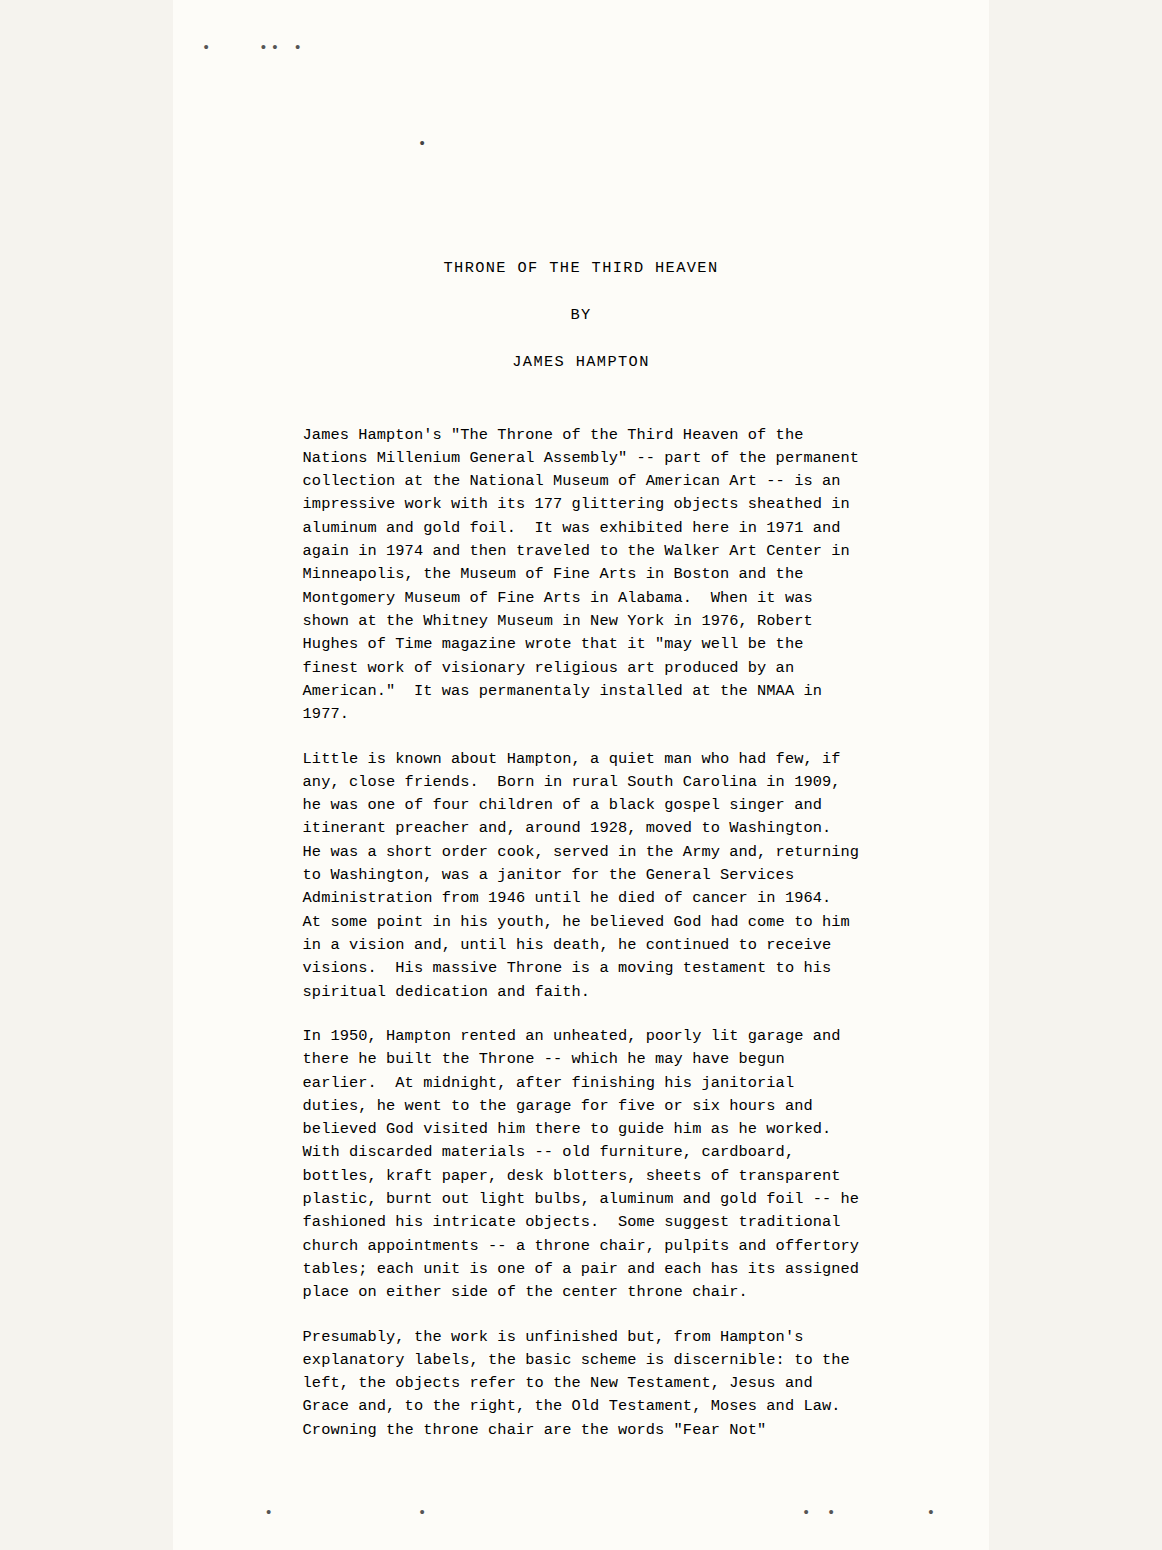• •• •
•
THRONE OF THE THIRD HEAVEN
BY
JAMES HAMPTON
James Hampton's "The Throne of the Third Heaven of the Nations Millenium General Assembly" -- part of the permanent collection at the National Museum of American Art -- is an impressive work with its 177 glittering objects sheathed in aluminum and gold foil. It was exhibited here in 1971 and again in 1974 and then traveled to the Walker Art Center in Minneapolis, the Museum of Fine Arts in Boston and the Montgomery Museum of Fine Arts in Alabama. When it was shown at the Whitney Museum in New York in 1976, Robert Hughes of Time magazine wrote that it "may well be the finest work of visionary religious art produced by an American." It was permanentaly installed at the NMAA in 1977.
Little is known about Hampton, a quiet man who had few, if any, close friends. Born in rural South Carolina in 1909, he was one of four children of a black gospel singer and itinerant preacher and, around 1928, moved to Washington. He was a short order cook, served in the Army and, returning to Washington, was a janitor for the General Services Administration from 1946 until he died of cancer in 1964. At some point in his youth, he believed God had come to him in a vision and, until his death, he continued to receive visions. His massive Throne is a moving testament to his spiritual dedication and faith.
In 1950, Hampton rented an unheated, poorly lit garage and there he built the Throne -- which he may have begun earlier. At midnight, after finishing his janitorial duties, he went to the garage for five or six hours and believed God visited him there to guide him as he worked. With discarded materials -- old furniture, cardboard, bottles, kraft paper, desk blotters, sheets of transparent plastic, burnt out light bulbs, aluminum and gold foil -- he fashioned his intricate objects. Some suggest traditional church appointments -- a throne chair, pulpits and offertory tables; each unit is one of a pair and each has its assigned place on either side of the center throne chair.
Presumably, the work is unfinished but, from Hampton's explanatory labels, the basic scheme is discernible: to the left, the objects refer to the New Testament, Jesus and Grace and, to the right, the Old Testament, Moses and Law. Crowning the throne chair are the words "Fear Not"
•
•
• •
•